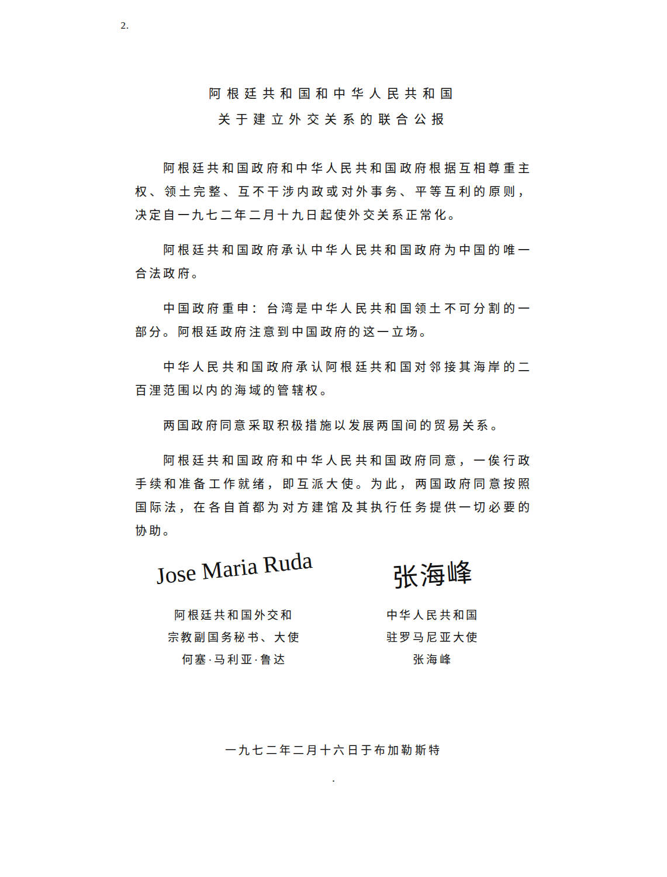2.
阿根廷共和国和中华人民共和国 关于建立外交关系的联合公报
阿根廷共和国政府和中华人民共和国政府根据互相尊重主权、领土完整、互不干涉内政或对外事务、平等互利的原则，决定自一九七二年二月十九日起使外交关系正常化。
阿根廷共和国政府承认中华人民共和国政府为中国的唯一合法政府。
中国政府重申：台湾是中华人民共和国领土不可分割的一部分。阿根廷政府注意到中国政府的这一立场。
中华人民共和国政府承认阿根廷共和国对邻接其海岸的二百浬范围以内的海域的管辖权。
两国政府同意采取积极措施以发展两国间的贸易关系。
阿根廷共和国政府和中华人民共和国政府同意，一俟行政手续和准备工作就绪，即互派大使。为此，两国政府同意按照国际法，在各自首都为对方建馆及其执行任务提供一切必要的协助。
| Jose Maria Ruda 阿根廷共和国外交和 宗教副国务秘书、大使 何塞·马利亚·鲁达 | 张海峰 中华人民共和国 驻罗马尼亚大使 张海峰 |
一九七二年二月十六日于布加勒斯特
.